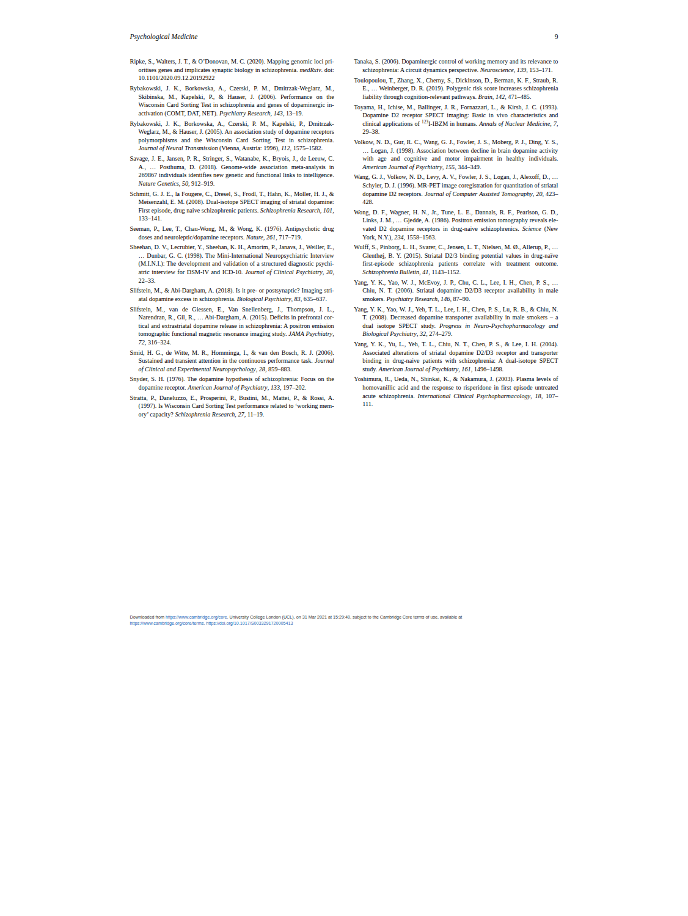Psychological Medicine 9
Ripke, S., Walters, J. T., & O’Donovan, M. C. (2020). Mapping genomic loci prioritises genes and implicates synaptic biology in schizophrenia. medRxiv. doi: 10.1101/2020.09.12.20192922
Rybakowski, J. K., Borkowska, A., Czerski, P. M., Dmitrzak-Weglarz, M., Skibinska, M., Kapelski, P., & Hauser, J. (2006). Performance on the Wisconsin Card Sorting Test in schizophrenia and genes of dopaminergic inactivation (COMT, DAT, NET). Psychiatry Research, 143, 13–19.
Rybakowski, J. K., Borkowska, A., Czerski, P. M., Kapelski, P., Dmitrzak-Weglarz, M., & Hauser, J. (2005). An association study of dopamine receptors polymorphisms and the Wisconsin Card Sorting Test in schizophrenia. Journal of Neural Transmission (Vienna, Austria: 1996), 112, 1575–1582.
Savage, J. E., Jansen, P. R., Stringer, S., Watanabe, K., Bryois, J., de Leeuw, C. A., … Posthuma, D. (2018). Genome-wide association meta-analysis in 269867 individuals identifies new genetic and functional links to intelligence. Nature Genetics, 50, 912–919.
Schmitt, G. J. E., la Fougere, C., Dresel, S., Frodl, T., Hahn, K., Moller, H. J., & Meisenzahl, E. M. (2008). Dual-isotope SPECT imaging of striatal dopamine: First episode, drug naive schizophrenic patients. Schizophrenia Research, 101, 133–141.
Seeman, P., Lee, T., Chau-Wong, M., & Wong, K. (1976). Antipsychotic drug doses and neuroleptic/dopamine receptors. Nature, 261, 717–719.
Sheehan, D. V., Lecrubier, Y., Sheehan, K. H., Amorim, P., Janavs, J., Weiller, E., … Dunbar, G. C. (1998). The Mini-International Neuropsychiatric Interview (M.I.N.I.): The development and validation of a structured diagnostic psychiatric interview for DSM-IV and ICD-10. Journal of Clinical Psychiatry, 20, 22–33.
Slifstein, M., & Abi-Dargham, A. (2018). Is it pre- or postsynaptic? Imaging striatal dopamine excess in schizophrenia. Biological Psychiatry, 83, 635–637.
Slifstein, M., van de Giessen, E., Van Snellenberg, J., Thompson, J. L., Narendran, R., Gil, R., … Abi-Dargham, A. (2015). Deficits in prefrontal cortical and extrastriatal dopamine release in schizophrenia: A positron emission tomographic functional magnetic resonance imaging study. JAMA Psychiatry, 72, 316–324.
Smid, H. G., de Witte, M. R., Homminga, I., & van den Bosch, R. J. (2006). Sustained and transient attention in the continuous performance task. Journal of Clinical and Experimental Neuropsychology, 28, 859–883.
Snyder, S. H. (1976). The dopamine hypothesis of schizophrenia: Focus on the dopamine receptor. American Journal of Psychiatry, 133, 197–202.
Stratta, P., Daneluzzo, E., Prosperini, P., Bustini, M., Mattei, P., & Rossi, A. (1997). Is Wisconsin Card Sorting Test performance related to ‘working memory’ capacity? Schizophrenia Research, 27, 11–19.
Tanaka, S. (2006). Dopaminergic control of working memory and its relevance to schizophrenia: A circuit dynamics perspective. Neuroscience, 139, 153–171.
Toulopoulou, T., Zhang, X., Cherny, S., Dickinson, D., Berman, K. F., Straub, R. E., … Weinberger, D. R. (2019). Polygenic risk score increases schizophrenia liability through cognition-relevant pathways. Brain, 142, 471–485.
Toyama, H., Ichise, M., Ballinger, J. R., Fornazzari, L., & Kirsh, J. C. (1993). Dopamine D2 receptor SPECT imaging: Basic in vivo characteristics and clinical applications of 123I-IBZM in humans. Annals of Nuclear Medicine, 7, 29–38.
Volkow, N. D., Gur, R. C., Wang, G. J., Fowler, J. S., Moberg, P. J., Ding, Y. S., … Logan, J. (1998). Association between decline in brain dopamine activity with age and cognitive and motor impairment in healthy individuals. American Journal of Psychiatry, 155, 344–349.
Wang, G. J., Volkow, N. D., Levy, A. V., Fowler, J. S., Logan, J., Alexoff, D., … Schyler, D. J. (1996). MR-PET image coregistration for quantitation of striatal dopamine D2 receptors. Journal of Computer Assisted Tomography, 20, 423–428.
Wong, D. F., Wagner, H. N., Jr., Tune, L. E., Dannals, R. F., Pearlson, G. D., Links, J. M., … Gjedde, A. (1986). Positron emission tomography reveals elevated D2 dopamine receptors in drug-naive schizophrenics. Science (New York, N.Y.), 234, 1558–1563.
Wulff, S., Pinborg, L. H., Svarer, C., Jensen, L. T., Nielsen, M. Ø., Allerup, P., … Glenthøj, B. Y. (2015). Striatal D2/3 binding potential values in drug-naïve first-episode schizophrenia patients correlate with treatment outcome. Schizophrenia Bulletin, 41, 1143–1152.
Yang, Y. K., Yao, W. J., McEvoy, J. P., Chu, C. L., Lee, I. H., Chen, P. S., … Chiu, N. T. (2006). Striatal dopamine D2/D3 receptor availability in male smokers. Psychiatry Research, 146, 87–90.
Yang, Y. K., Yao, W. J., Yeh, T. L., Lee, I. H., Chen, P. S., Lu, R. B., & Chiu, N. T. (2008). Decreased dopamine transporter availability in male smokers – a dual isotope SPECT study. Progress in Neuro-Psychopharmacology and Biological Psychiatry, 32, 274–279.
Yang, Y. K., Yu, L., Yeh, T. L., Chiu, N. T., Chen, P. S., & Lee, I. H. (2004). Associated alterations of striatal dopamine D2/D3 receptor and transporter binding in drug-naive patients with schizophrenia: A dual-isotope SPECT study. American Journal of Psychiatry, 161, 1496–1498.
Yoshimura, R., Ueda, N., Shinkai, K., & Nakamura, J. (2003). Plasma levels of homovanillic acid and the response to risperidone in first episode untreated acute schizophrenia. International Clinical Psychopharmacology, 18, 107–111.
Downloaded from https://www.cambridge.org/core. University College London (UCL), on 31 Mar 2021 at 15:29:40, subject to the Cambridge Core terms of use, available at https://www.cambridge.org/core/terms. https://doi.org/10.1017/S0033291720005413